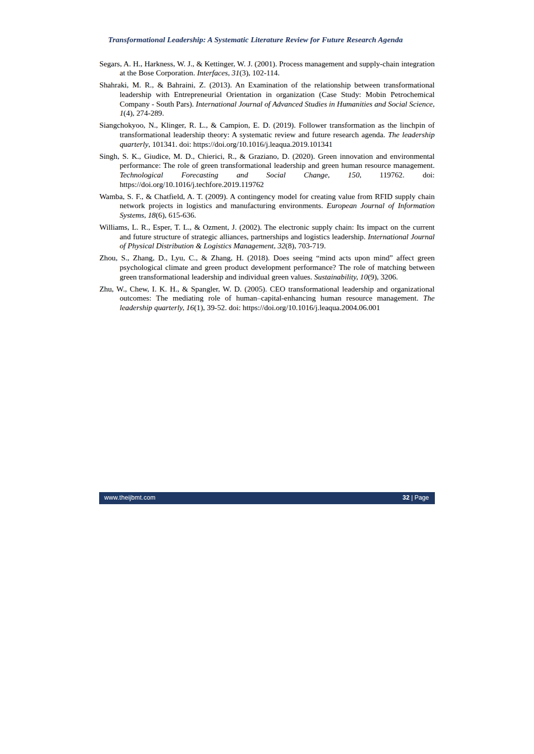Transformational Leadership: A Systematic Literature Review for Future Research Agenda
Segars, A. H., Harkness, W. J., & Kettinger, W. J. (2001). Process management and supply-chain integration at the Bose Corporation. Interfaces, 31(3), 102-114.
Shahraki, M. R., & Bahraini, Z. (2013). An Examination of the relationship between transformational leadership with Entrepreneurial Orientation in organization (Case Study: Mobin Petrochemical Company - South Pars). International Journal of Advanced Studies in Humanities and Social Science, 1(4), 274-289.
Siangchokyoo, N., Klinger, R. L., & Campion, E. D. (2019). Follower transformation as the linchpin of transformational leadership theory: A systematic review and future research agenda. The leadership quarterly, 101341. doi: https://doi.org/10.1016/j.leaqua.2019.101341
Singh, S. K., Giudice, M. D., Chierici, R., & Graziano, D. (2020). Green innovation and environmental performance: The role of green transformational leadership and green human resource management. Technological Forecasting and Social Change, 150, 119762. doi: https://doi.org/10.1016/j.techfore.2019.119762
Wamba, S. F., & Chatfield, A. T. (2009). A contingency model for creating value from RFID supply chain network projects in logistics and manufacturing environments. European Journal of Information Systems, 18(6), 615-636.
Williams, L. R., Esper, T. L., & Ozment, J. (2002). The electronic supply chain: Its impact on the current and future structure of strategic alliances, partnerships and logistics leadership. International Journal of Physical Distribution & Logistics Management, 32(8), 703-719.
Zhou, S., Zhang, D., Lyu, C., & Zhang, H. (2018). Does seeing “mind acts upon mind” affect green psychological climate and green product development performance? The role of matching between green transformational leadership and individual green values. Sustainability, 10(9), 3206.
Zhu, W., Chew, I. K. H., & Spangler, W. D. (2005). CEO transformational leadership and organizational outcomes: The mediating role of human–capital-enhancing human resource management. The leadership quarterly, 16(1), 39-52. doi: https://doi.org/10.1016/j.leaqua.2004.06.001
www.theijbmt.com
32 | Page